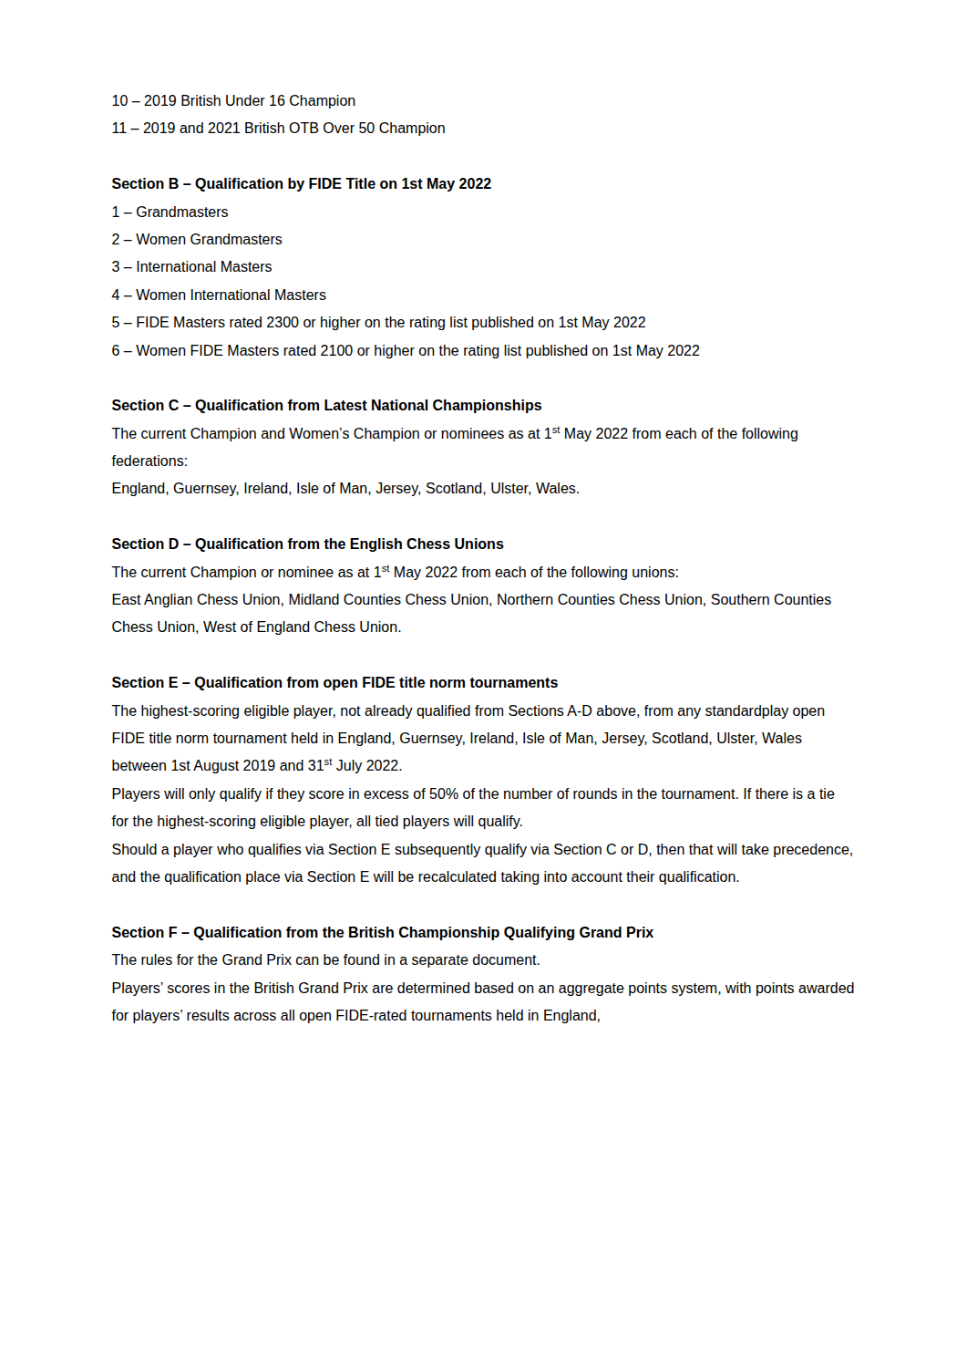10 – 2019 British Under 16 Champion
11 – 2019 and 2021 British OTB Over 50 Champion
Section B – Qualification by FIDE Title on 1st May 2022
1 – Grandmasters
2 – Women Grandmasters
3 – International Masters
4 – Women International Masters
5 – FIDE Masters rated 2300 or higher on the rating list published on 1st May 2022
6 – Women FIDE Masters rated 2100 or higher on the rating list published on 1st May 2022
Section C – Qualification from Latest National Championships
The current Champion and Women’s Champion or nominees as at 1st May 2022 from each of the following federations:
England, Guernsey, Ireland, Isle of Man, Jersey, Scotland, Ulster, Wales.
Section D – Qualification from the English Chess Unions
The current Champion or nominee as at 1st May 2022 from each of the following unions:
East Anglian Chess Union, Midland Counties Chess Union, Northern Counties Chess Union, Southern Counties Chess Union, West of England Chess Union.
Section E – Qualification from open FIDE title norm tournaments
The highest-scoring eligible player, not already qualified from Sections A-D above, from any standardplay open FIDE title norm tournament held in England, Guernsey, Ireland, Isle of Man, Jersey, Scotland, Ulster, Wales between 1st August 2019 and 31st July 2022.
Players will only qualify if they score in excess of 50% of the number of rounds in the tournament. If there is a tie for the highest-scoring eligible player, all tied players will qualify.
Should a player who qualifies via Section E subsequently qualify via Section C or D, then that will take precedence, and the qualification place via Section E will be recalculated taking into account their qualification.
Section F – Qualification from the British Championship Qualifying Grand Prix
The rules for the Grand Prix can be found in a separate document.
Players’ scores in the British Grand Prix are determined based on an aggregate points system, with points awarded for players’ results across all open FIDE-rated tournaments held in England,